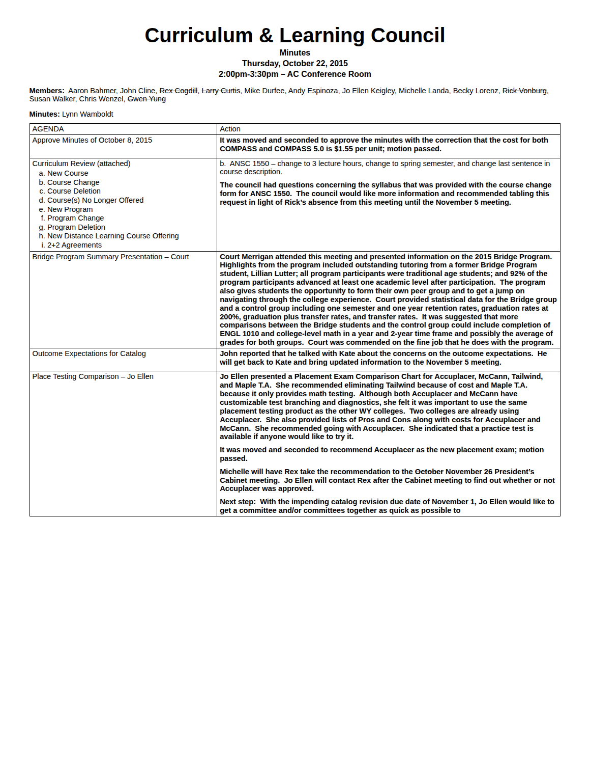Curriculum & Learning Council
Minutes
Thursday, October 22, 2015
2:00pm-3:30pm – AC Conference Room
Members: Aaron Bahmer, John Cline, Rex Cogdill, Larry Curtis, Mike Durfee, Andy Espinoza, Jo Ellen Keigley, Michelle Landa, Becky Lorenz, Rick Vonburg, Susan Walker, Chris Wenzel, Gwen Yung
Minutes: Lynn Wamboldt
| AGENDA | Action |
| --- | --- |
| Approve Minutes of October 8, 2015 | It was moved and seconded to approve the minutes with the correction that the cost for both COMPASS and COMPASS 5.0 is $1.55 per unit; motion passed. |
| Curriculum Review (attached) New Course Course Change Course Deletion Course(s) No Longer Offered New Program Program Change Program Deletion New Distance Learning Course Offering 2+2 Agreements | b. ANSC 1550 – change to 3 lecture hours, change to spring semester, and change last sentence in course description. The council had questions concerning the syllabus that was provided with the course change form for ANSC 1550. The council would like more information and recommended tabling this request in light of Rick’s absence from this meeting until the November 5 meeting. |
| Bridge Program Summary Presentation – Court | Court Merrigan attended this meeting and presented information on the 2015 Bridge Program. Highlights from the program included outstanding tutoring from a former Bridge Program student, Lillian Lutter; all program participants were traditional age students; and 92% of the program participants advanced at least one academic level after participation. The program also gives students the opportunity to form their own peer group and to get a jump on navigating through the college experience. Court provided statistical data for the Bridge group and a control group including one semester and one year retention rates, graduation rates at 200%, graduation plus transfer rates, and transfer rates. It was suggested that more comparisons between the Bridge students and the control group could include completion of ENGL 1010 and college-level math in a year and 2-year time frame and possibly the average of grades for both groups. Court was commended on the fine job that he does with the program. |
| Outcome Expectations for Catalog | John reported that he talked with Kate about the concerns on the outcome expectations. He will get back to Kate and bring updated information to the November 5 meeting. |
| Place Testing Comparison – Jo Ellen | Jo Ellen presented a Placement Exam Comparison Chart for Accuplacer, McCann, Tailwind, and Maple T.A. She recommended eliminating Tailwind because of cost and Maple T.A. because it only provides math testing. Although both Accuplacer and McCann have customizable test branching and diagnostics, she felt it was important to use the same placement testing product as the other WY colleges. Two colleges are already using Accuplacer. She also provided lists of Pros and Cons along with costs for Accuplacer and McCann. She recommended going with Accuplacer. She indicated that a practice test is available if anyone would like to try it. It was moved and seconded to recommend Accuplacer as the new placement exam; motion passed. Michelle will have Rex take the recommendation to the October November 26 President’s Cabinet meeting. Jo Ellen will contact Rex after the Cabinet meeting to find out whether or not Accuplacer was approved. Next step: With the impending catalog revision due date of November 1, Jo Ellen would like to get a committee and/or committees together as quick as possible to |